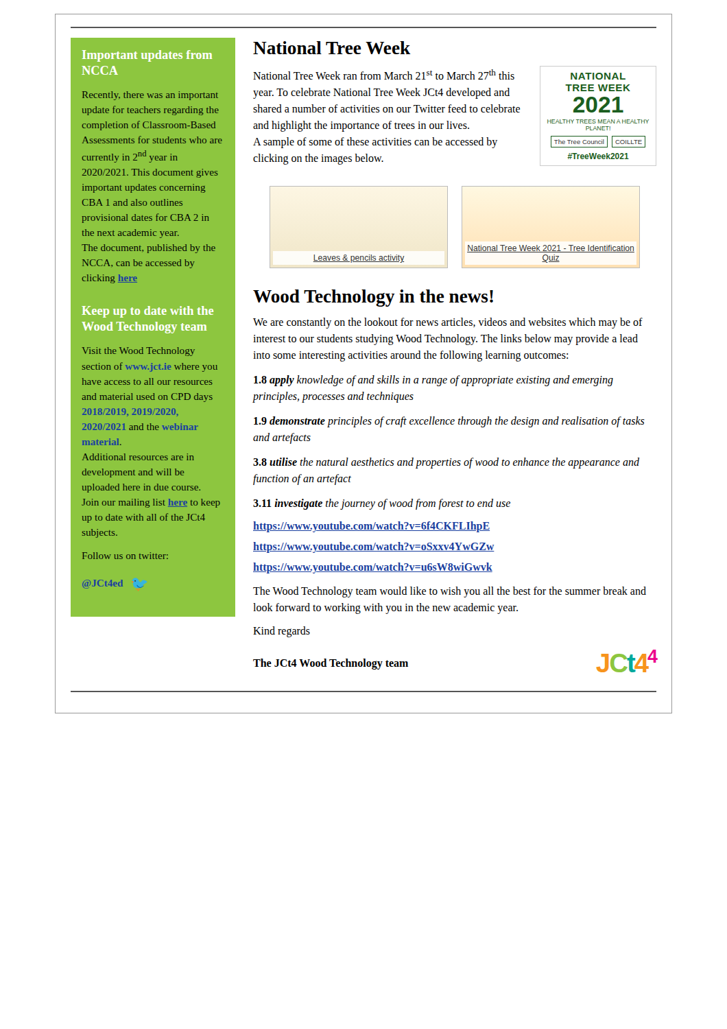Important updates from NCCA
Recently, there was an important update for teachers regarding the completion of Classroom-Based Assessments for students who are currently in 2nd year in 2020/2021. This document gives important updates concerning CBA 1 and also outlines provisional dates for CBA 2 in the next academic year.
The document, published by the NCCA, can be accessed by clicking here
Keep up to date with the Wood Technology team
Visit the Wood Technology section of www.jct.ie where you have access to all our resources and material used on CPD days 2018/2019, 2019/2020, 2020/2021 and the webinar material.
Additional resources are in development and will be uploaded here in due course.
Join our mailing list here to keep up to date with all of the JCt4 subjects.
Follow us on twitter:
@JCt4ed🐦
National Tree Week
National Tree Week ran from March 21st to March 27th this year. To celebrate National Tree Week JCt4 developed and shared a number of activities on our Twitter feed to celebrate and highlight the importance of trees in our lives.
A sample of some of these activities can be accessed by clicking on the images below.
NATIONAL
TREE WEEK
2021
HEALTHY TREES MEAN A HEALTHY PLANET!
The Tree Council COILLTE
#TreeWeek2021
Leaves & pencils activity National Tree Week 2021 - Tree Identification Quiz
Wood Technology in the news!
We are constantly on the lookout for news articles, videos and websites which may be of interest to our students studying Wood Technology. The links below may provide a lead into some interesting activities around the following learning outcomes:
1.8 apply knowledge of and skills in a range of appropriate existing and emerging principles, processes and techniques
1.9 demonstrate principles of craft excellence through the design and realisation of tasks and artefacts
3.8 utilise the natural aesthetics and properties of wood to enhance the appearance and function of an artefact
3.11 investigate the journey of wood from forest to end use
https://www.youtube.com/watch?v=6f4CKFLIhpE https://www.youtube.com/watch?v=oSxxv4YwGZw https://www.youtube.com/watch?v=u6sW8wiGwvk
The Wood Technology team would like to wish you all the best for the summer break and look forward to working with you in the new academic year.
Kind regards
The JCt4 Wood Technology team
JCt44